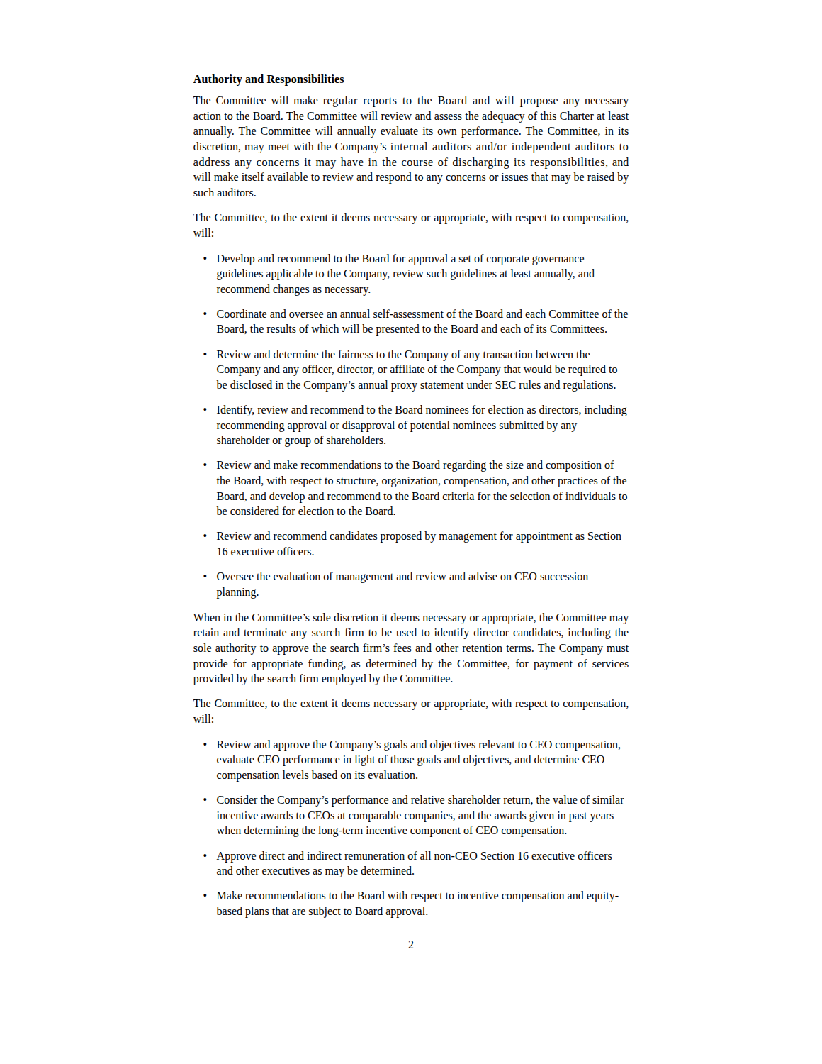Authority and Responsibilities
The Committee will make regular reports to the Board and will propose any necessary action to the Board. The Committee will review and assess the adequacy of this Charter at least annually. The Committee will annually evaluate its own performance. The Committee, in its discretion, may meet with the Company’s internal auditors and/or independent auditors to address any concerns it may have in the course of discharging its responsibilities, and will make itself available to review and respond to any concerns or issues that may be raised by such auditors.
The Committee, to the extent it deems necessary or appropriate, with respect to compensation, will:
Develop and recommend to the Board for approval a set of corporate governance guidelines applicable to the Company, review such guidelines at least annually, and recommend changes as necessary.
Coordinate and oversee an annual self-assessment of the Board and each Committee of the Board, the results of which will be presented to the Board and each of its Committees.
Review and determine the fairness to the Company of any transaction between the Company and any officer, director, or affiliate of the Company that would be required to be disclosed in the Company’s annual proxy statement under SEC rules and regulations.
Identify, review and recommend to the Board nominees for election as directors, including recommending approval or disapproval of potential nominees submitted by any shareholder or group of shareholders.
Review and make recommendations to the Board regarding the size and composition of the Board, with respect to structure, organization, compensation, and other practices of the Board, and develop and recommend to the Board criteria for the selection of individuals to be considered for election to the Board.
Review and recommend candidates proposed by management for appointment as Section 16 executive officers.
Oversee the evaluation of management and review and advise on CEO succession planning.
When in the Committee’s sole discretion it deems necessary or appropriate, the Committee may retain and terminate any search firm to be used to identify director candidates, including the sole authority to approve the search firm’s fees and other retention terms. The Company must provide for appropriate funding, as determined by the Committee, for payment of services provided by the search firm employed by the Committee.
The Committee, to the extent it deems necessary or appropriate, with respect to compensation, will:
Review and approve the Company’s goals and objectives relevant to CEO compensation, evaluate CEO performance in light of those goals and objectives, and determine CEO compensation levels based on its evaluation.
Consider the Company’s performance and relative shareholder return, the value of similar incentive awards to CEOs at comparable companies, and the awards given in past years when determining the long-term incentive component of CEO compensation.
Approve direct and indirect remuneration of all non-CEO Section 16 executive officers and other executives as may be determined.
Make recommendations to the Board with respect to incentive compensation and equity-based plans that are subject to Board approval.
2